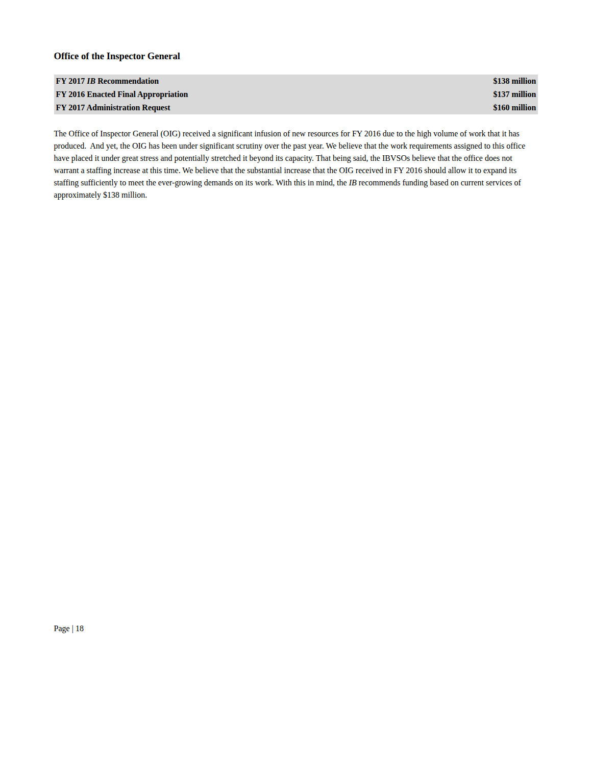Office of the Inspector General
| FY 2017 IB Recommendation | $138 million |
| FY 2016 Enacted Final Appropriation | $137 million |
| FY 2017 Administration Request | $160 million |
The Office of Inspector General (OIG) received a significant infusion of new resources for FY 2016 due to the high volume of work that it has produced. And yet, the OIG has been under significant scrutiny over the past year. We believe that the work requirements assigned to this office have placed it under great stress and potentially stretched it beyond its capacity. That being said, the IBVSOs believe that the office does not warrant a staffing increase at this time. We believe that the substantial increase that the OIG received in FY 2016 should allow it to expand its staffing sufficiently to meet the ever-growing demands on its work. With this in mind, the IB recommends funding based on current services of approximately $138 million.
Page | 18